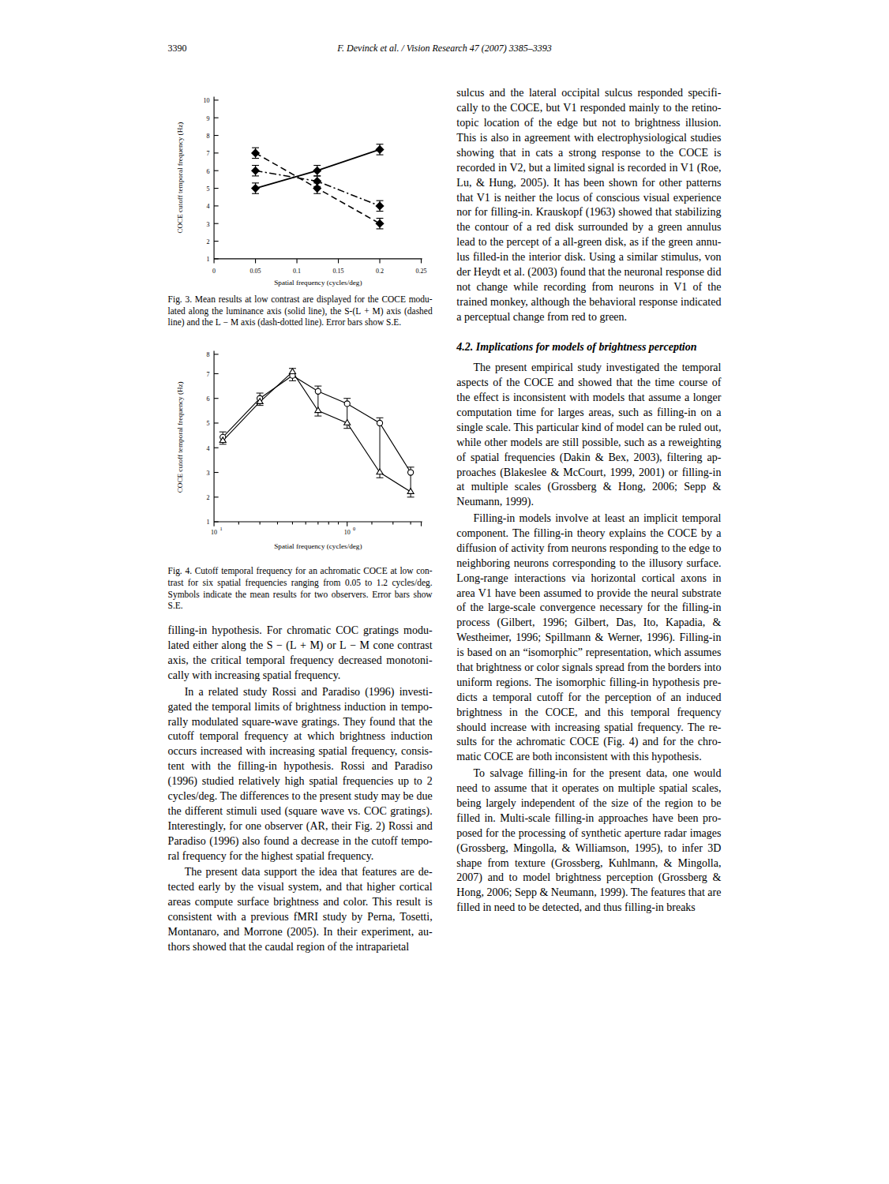3390
F. Devinck et al. / Vision Research 47 (2007) 3385–3393
1 2 3 4 5 6 7 8 9 10 0 0.05 0.1 0.15 0.2 0.25 Spatial frequency (cycles/deg) COCE cutoff temporal frequency (Hz)
Fig. 3. Mean results at low contrast are displayed for the COCE modulated along the luminance axis (solid line), the S-(L + M) axis (dashed line) and the L − M axis (dash-dotted line). Error bars show S.E.
1 2 3 4 5 6 7 8 10 1 10 0 Spatial frequency (cycles/deg) COCE cutoff temporal frequency (Hz)
Fig. 4. Cutoff temporal frequency for an achromatic COCE at low contrast for six spatial frequencies ranging from 0.05 to 1.2 cycles/deg. Symbols indicate the mean results for two observers. Error bars show S.E.
filling-in hypothesis. For chromatic COC gratings modulated either along the S − (L + M) or L − M cone contrast axis, the critical temporal frequency decreased monotonically with increasing spatial frequency.
In a related study Rossi and Paradiso (1996) investigated the temporal limits of brightness induction in temporally modulated square-wave gratings. They found that the cutoff temporal frequency at which brightness induction occurs increased with increasing spatial frequency, consistent with the filling-in hypothesis. Rossi and Paradiso (1996) studied relatively high spatial frequencies up to 2 cycles/deg. The differences to the present study may be due the different stimuli used (square wave vs. COC gratings). Interestingly, for one observer (AR, their Fig. 2) Rossi and Paradiso (1996) also found a decrease in the cutoff temporal frequency for the highest spatial frequency.
The present data support the idea that features are detected early by the visual system, and that higher cortical areas compute surface brightness and color. This result is consistent with a previous fMRI study by Perna, Tosetti, Montanaro, and Morrone (2005). In their experiment, authors showed that the caudal region of the intraparietal
sulcus and the lateral occipital sulcus responded specifically to the COCE, but V1 responded mainly to the retinotopic location of the edge but not to brightness illusion. This is also in agreement with electrophysiological studies showing that in cats a strong response to the COCE is recorded in V2, but a limited signal is recorded in V1 (Roe, Lu, & Hung, 2005). It has been shown for other patterns that V1 is neither the locus of conscious visual experience nor for filling-in. Krauskopf (1963) showed that stabilizing the contour of a red disk surrounded by a green annulus lead to the percept of a all-green disk, as if the green annulus filled-in the interior disk. Using a similar stimulus, von der Heydt et al. (2003) found that the neuronal response did not change while recording from neurons in V1 of the trained monkey, although the behavioral response indicated a perceptual change from red to green.
4.2. Implications for models of brightness perception
The present empirical study investigated the temporal aspects of the COCE and showed that the time course of the effect is inconsistent with models that assume a longer computation time for larges areas, such as filling-in on a single scale. This particular kind of model can be ruled out, while other models are still possible, such as a reweighting of spatial frequencies (Dakin & Bex, 2003), filtering approaches (Blakeslee & McCourt, 1999, 2001) or filling-in at multiple scales (Grossberg & Hong, 2006; Sepp & Neumann, 1999).
Filling-in models involve at least an implicit temporal component. The filling-in theory explains the COCE by a diffusion of activity from neurons responding to the edge to neighboring neurons corresponding to the illusory surface. Long-range interactions via horizontal cortical axons in area V1 have been assumed to provide the neural substrate of the large-scale convergence necessary for the filling-in process (Gilbert, 1996; Gilbert, Das, Ito, Kapadia, & Westheimer, 1996; Spillmann & Werner, 1996). Filling-in is based on an “isomorphic” representation, which assumes that brightness or color signals spread from the borders into uniform regions. The isomorphic filling-in hypothesis predicts a temporal cutoff for the perception of an induced brightness in the COCE, and this temporal frequency should increase with increasing spatial frequency. The results for the achromatic COCE (Fig. 4) and for the chromatic COCE are both inconsistent with this hypothesis.
To salvage filling-in for the present data, one would need to assume that it operates on multiple spatial scales, being largely independent of the size of the region to be filled in. Multi-scale filling-in approaches have been proposed for the processing of synthetic aperture radar images (Grossberg, Mingolla, & Williamson, 1995), to infer 3D shape from texture (Grossberg, Kuhlmann, & Mingolla, 2007) and to model brightness perception (Grossberg & Hong, 2006; Sepp & Neumann, 1999). The features that are filled in need to be detected, and thus filling-in breaks